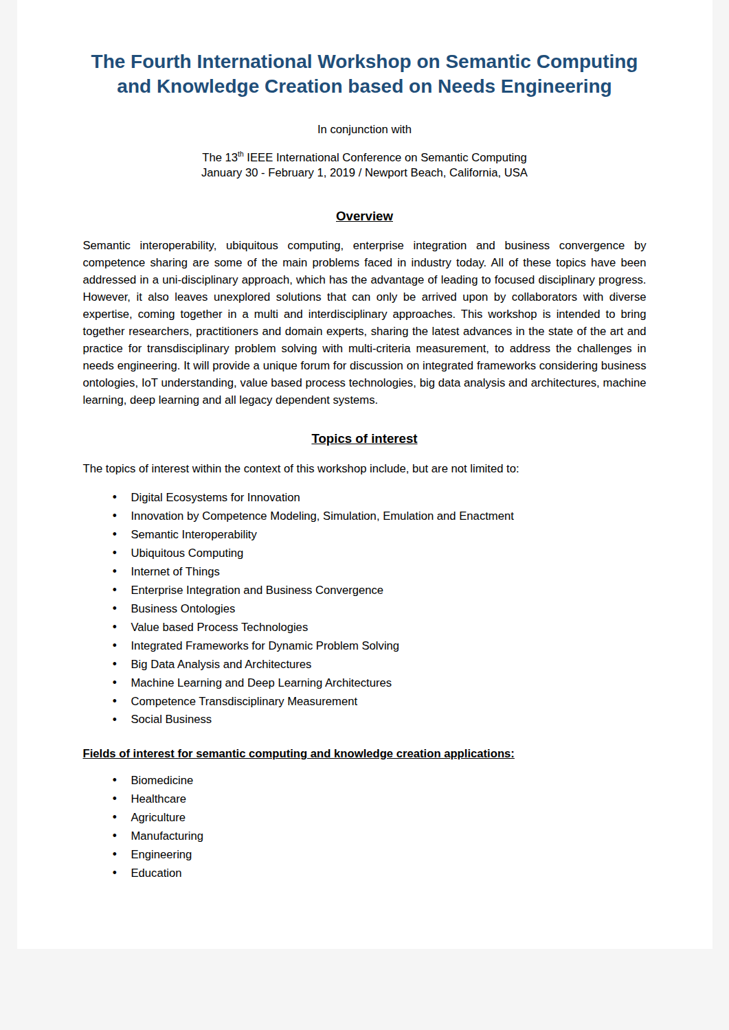The Fourth International Workshop on Semantic Computing and Knowledge Creation based on Needs Engineering
In conjunction with
The 13th IEEE International Conference on Semantic Computing
January 30 - February 1, 2019 / Newport Beach, California, USA
Overview
Semantic interoperability, ubiquitous computing, enterprise integration and business convergence by competence sharing are some of the main problems faced in industry today. All of these topics have been addressed in a uni-disciplinary approach, which has the advantage of leading to focused disciplinary progress. However, it also leaves unexplored solutions that can only be arrived upon by collaborators with diverse expertise, coming together in a multi and interdisciplinary approaches. This workshop is intended to bring together researchers, practitioners and domain experts, sharing the latest advances in the state of the art and practice for transdisciplinary problem solving with multi-criteria measurement, to address the challenges in needs engineering. It will provide a unique forum for discussion on integrated frameworks considering business ontologies, IoT understanding, value based process technologies, big data analysis and architectures, machine learning, deep learning and all legacy dependent systems.
Topics of interest
The topics of interest within the context of this workshop include, but are not limited to:
Digital Ecosystems for Innovation
Innovation by Competence Modeling, Simulation, Emulation and Enactment
Semantic Interoperability
Ubiquitous Computing
Internet of Things
Enterprise Integration and Business Convergence
Business Ontologies
Value based Process Technologies
Integrated Frameworks for Dynamic Problem Solving
Big Data Analysis and Architectures
Machine Learning and Deep Learning Architectures
Competence Transdisciplinary Measurement
Social Business
Fields of interest for semantic computing and knowledge creation applications:
Biomedicine
Healthcare
Agriculture
Manufacturing
Engineering
Education